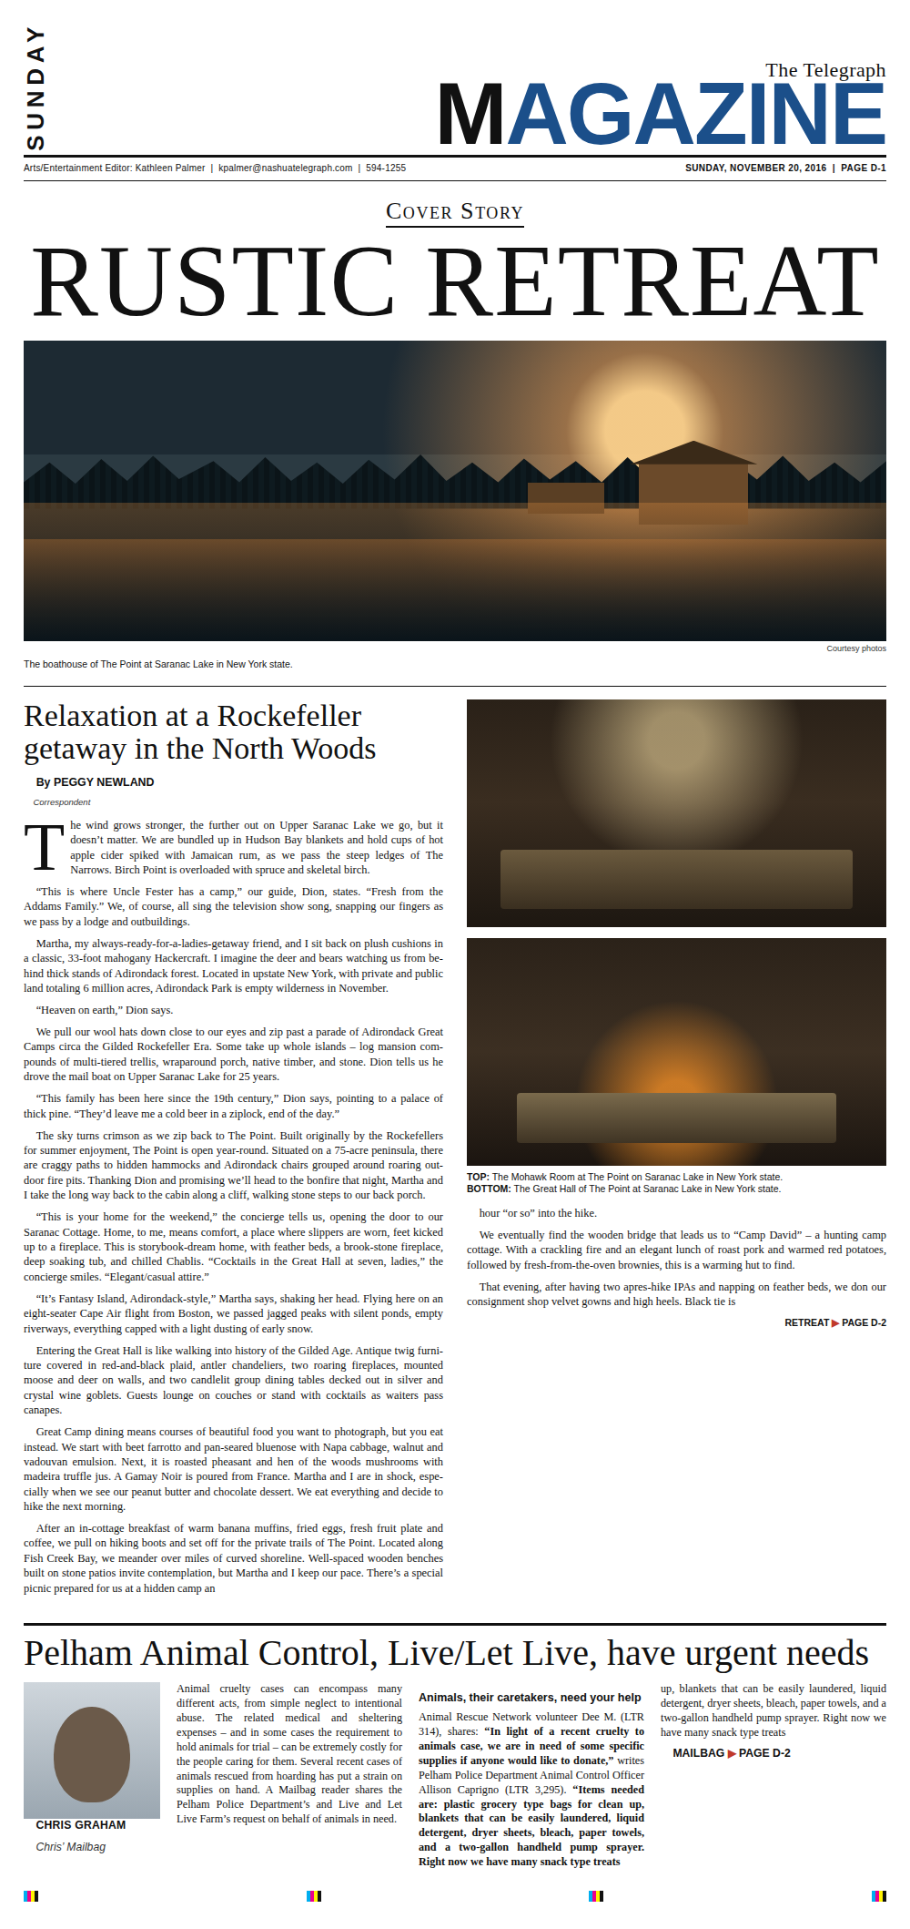SUNDAY
The Telegraph
MAGAZINE
Arts/Entertainment Editor: Kathleen Palmer | kpalmer@nashuatelegraph.com | 594-1255
SUNDAY, NOVEMBER 20, 2016 | PAGE D-1
Cover Story
RUSTIC RETREAT
Courtesy photos
The boathouse of The Point at Saranac Lake in New York state.
Relaxation at a Rockefeller getaway in the North Woods
By PEGGY NEWLAND
Correspondent
The wind grows stronger, the further out on Upper Saranac Lake we go, but it doesn’t matter. We are bundled up in Hudson Bay blankets and hold cups of hot apple cider spiked with Jamaican rum, as we pass the steep ledges of The Narrows. Birch Point is overloaded with spruce and skeletal birch.
“This is where Uncle Fester has a camp,” our guide, Dion, states. “Fresh from the Addams Family.” We, of course, all sing the television show song, snapping our fingers as we pass by a lodge and outbuildings.
Martha, my always-ready-for-a-ladies-getaway friend, and I sit back on plush cushions in a classic, 33-foot mahogany Hackercraft. I imagine the deer and bears watching us from behind thick stands of Adirondack forest. Located in upstate New York, with private and public land totaling 6 million acres, Adirondack Park is empty wilderness in November.
“Heaven on earth,” Dion says.
We pull our wool hats down close to our eyes and zip past a parade of Adirondack Great Camps circa the Gilded Rockefeller Era. Some take up whole islands – log mansion compounds of multi-tiered trellis, wraparound porch, native timber, and stone. Dion tells us he drove the mail boat on Upper Saranac Lake for 25 years.
“This family has been here since the 19th century,” Dion says, pointing to a palace of thick pine. “They’d leave me a cold beer in a ziplock, end of the day.”
The sky turns crimson as we zip back to The Point. Built originally by the Rockefellers for summer enjoyment, The Point is open year-round. Situated on a 75-acre peninsula, there are craggy paths to hidden hammocks and Adirondack chairs grouped around roaring outdoor fire pits. Thanking Dion and promising we’ll head to the bonfire that night, Martha and I take the long way back to the cabin along a cliff, walking stone steps to our back porch.
“This is your home for the weekend,” the concierge tells us, opening the door to our Saranac Cottage. Home, to me, means comfort, a place where slippers are worn, feet kicked up to a fireplace. This is storybook-dream home, with feather beds, a brook-stone fireplace, deep soaking tub, and chilled Chablis. “Cocktails in the Great Hall at seven, ladies,” the concierge smiles. “Elegant/casual attire.”
“It’s Fantasy Island, Adirondack-style,” Martha says, shaking her head. Flying here on an eight-seater Cape Air flight from Boston, we passed jagged peaks with silent ponds, empty riverways, everything capped with a light dusting of early snow.
Entering the Great Hall is like walking into history of the Gilded Age. Antique twig furniture covered in red-and-black plaid, antler chandeliers, two roaring fireplaces, mounted moose and deer on walls, and two candlelit group dining tables decked out in silver and crystal wine goblets. Guests lounge on couches or stand with cocktails as waiters pass canapes.
Great Camp dining means courses of beautiful food you want to photograph, but you eat instead. We start with beet farrotto and pan-seared bluenose with Napa cabbage, walnut and vadouvan emulsion. Next, it is roasted pheasant and hen of the woods mushrooms with madeira truffle jus. A Gamay Noir is poured from France. Martha and I are in shock, especially when we see our peanut butter and chocolate dessert. We eat everything and decide to hike the next morning.
After an in-cottage breakfast of warm banana muffins, fried eggs, fresh fruit plate and coffee, we pull on hiking boots and set off for the private trails of The Point. Located along Fish Creek Bay, we meander over miles of curved shoreline. Well-spaced wooden benches built on stone patios invite contemplation, but Martha and I keep our pace. There’s a special picnic prepared for us at a hidden camp an
TOP: The Mohawk Room at The Point on Saranac Lake in New York state.
BOTTOM: The Great Hall of The Point at Saranac Lake in New York state.
hour “or so” into the hike.
We eventually find the wooden bridge that leads us to “Camp David” – a hunting camp cottage. With a crackling fire and an elegant lunch of roast pork and warmed red potatoes, followed by fresh-from-the-oven brownies, this is a warming hut to find.
That evening, after having two apres-hike IPAs and napping on feather beds, we don our consignment shop velvet gowns and high heels. Black tie is
RETREAT ▶ PAGE D-2
Pelham Animal Control, Live/Let Live, have urgent needs
CHRIS GRAHAM
Chris’ Mailbag
Animal cruelty cases can encompass many different acts, from simple neglect to intentional abuse. The related medical and sheltering expenses – and in some cases the requirement to hold animals for trial – can be extremely costly for the people caring for them. Several recent cases of animals rescued from hoarding has put a strain on supplies on hand. A Mailbag reader shares the Pelham Police Department’s and Live and Let Live Farm’s request on behalf of animals in need.
Animals, their caretakers, need your help
Animal Rescue Network volunteer Dee M. (LTR 314), shares: “In light of a recent cruelty to animals case, we are in need of some specific supplies if anyone would like to donate,” writes Pelham Police Department Animal Control Officer Allison Caprigno (LTR 3,295). “Items needed are: plastic grocery type bags for clean up, blankets that can be easily laundered, liquid detergent, dryer sheets, bleach, paper towels, and a two-gallon handheld pump sprayer. Right now we have many snack type treats
up, blankets that can be easily laundered, liquid detergent, dryer sheets, bleach, paper towels, and a two-gallon handheld pump sprayer. Right now we have many snack type treats
MAILBAG ▶ PAGE D-2